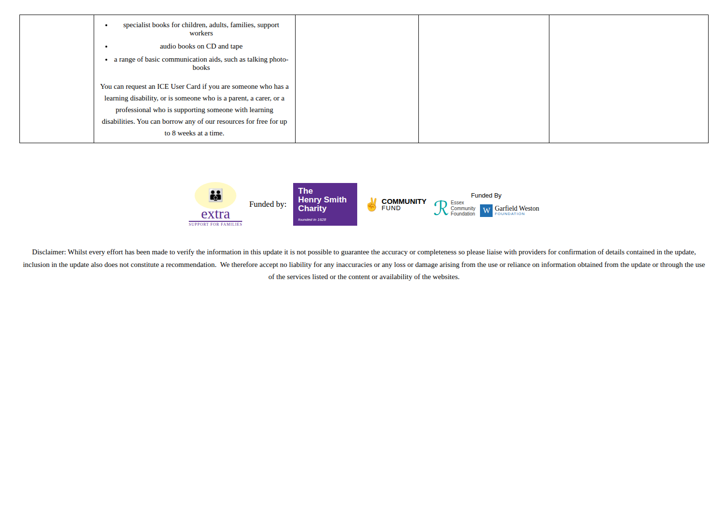| | specialist books for children, adults, families, support workers audio books on CD and tape a range of basic communication aids, such as talking photo-books You can request an ICE User Card if you are someone who has a learning disability, or is someone who is a parent, a carer, or a professional who is supporting someone with learning disabilities. You can borrow any of our resources for free for up to 8 weeks at a time. | | | |
👪
extra
SUPPORT FOR FAMILIES
Funded by:
The
Henry Smith
Charity
founded in 1628
✌
COMMUNITY
FUND
Funded By
ℛ
Essex
Community
Foundation
W
Garfield Weston
FOUNDATION
Disclaimer: Whilst every effort has been made to verify the information in this update it is not possible to guarantee the accuracy or completeness so please liaise with providers for confirmation of details contained in the update, inclusion in the update also does not constitute a recommendation. We therefore accept no liability for any inaccuracies or any loss or damage arising from the use or reliance on information obtained from the update or through the use of the services listed or the content or availability of the websites.